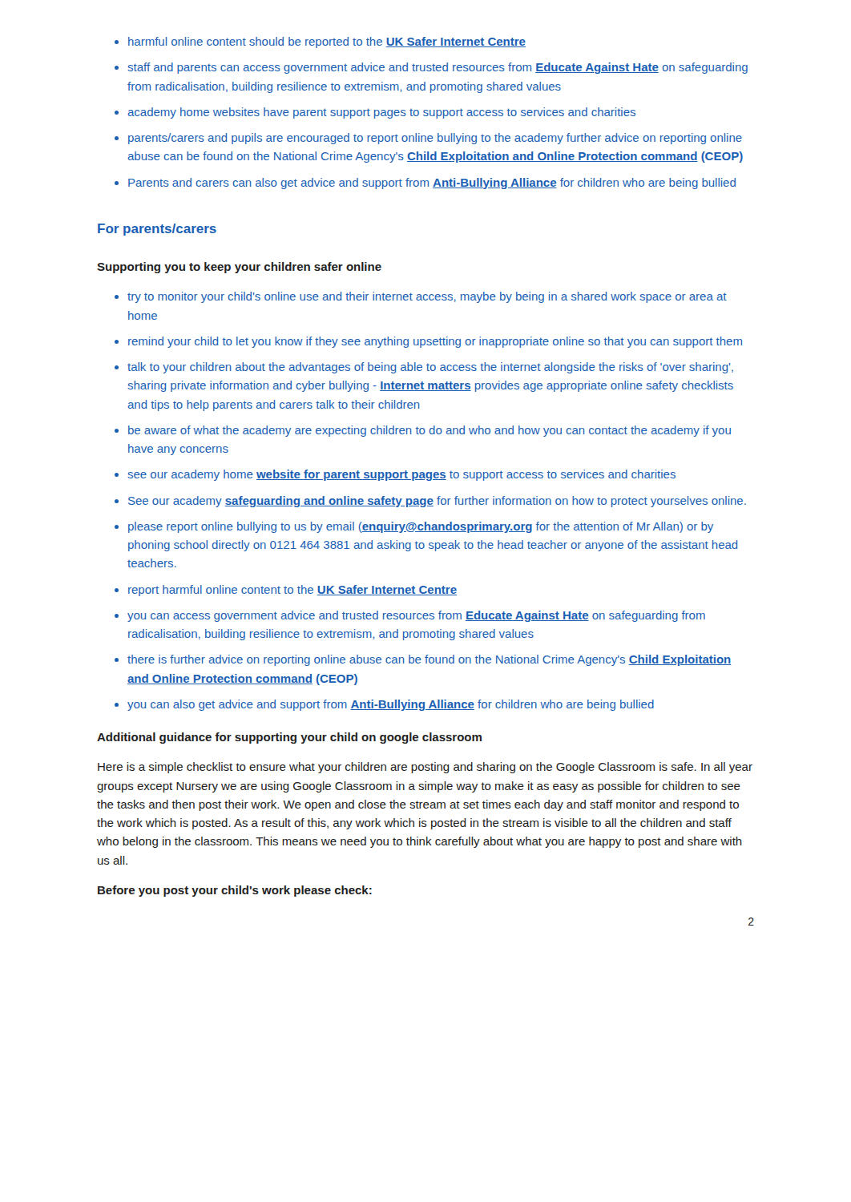harmful online content should be reported to the UK Safer Internet Centre
staff and parents can access government advice and trusted resources from Educate Against Hate on safeguarding from radicalisation, building resilience to extremism, and promoting shared values
academy home websites have parent support pages to support access to services and charities
parents/carers and pupils are encouraged to report online bullying to the academy further advice on reporting online abuse can be found on the National Crime Agency's Child Exploitation and Online Protection command (CEOP)
Parents and carers can also get advice and support from Anti-Bullying Alliance for children who are being bullied
For parents/carers
Supporting you to keep your children safer online
try to monitor your child's online use and their internet access, maybe by being in a shared work space or area at home
remind your child to let you know if they see anything upsetting or inappropriate online so that you can support them
talk to your children about the advantages of being able to access the internet alongside the risks of 'over sharing', sharing private information and cyber bullying - Internet matters provides age appropriate online safety checklists and tips to help parents and carers talk to their children
be aware of what the academy are expecting children to do and who and how you can contact the academy if you have any concerns
see our academy home website for parent support pages to support access to services and charities
See our academy safeguarding and online safety page for further information on how to protect yourselves online.
please report online bullying to us by email (enquiry@chandosprimary.org for the attention of Mr Allan) or by phoning school directly on 0121 464 3881 and asking to speak to the head teacher or anyone of the assistant head teachers.
report harmful online content to the UK Safer Internet Centre
you can access government advice and trusted resources from Educate Against Hate on safeguarding from radicalisation, building resilience to extremism, and promoting shared values
there is further advice on reporting online abuse can be found on the National Crime Agency's Child Exploitation and Online Protection command (CEOP)
you can also get advice and support from Anti-Bullying Alliance for children who are being bullied
Additional guidance for supporting your child on google classroom
Here is a simple checklist to ensure what your children are posting and sharing on the Google Classroom is safe. In all year groups except Nursery we are using Google Classroom in a simple way to make it as easy as possible for children to see the tasks and then post their work. We open and close the stream at set times each day and staff monitor and respond to the work which is posted. As a result of this, any work which is posted in the stream is visible to all the children and staff who belong in the classroom. This means we need you to think carefully about what you are happy to post and share with us all.
Before you post your child's work please check:
2